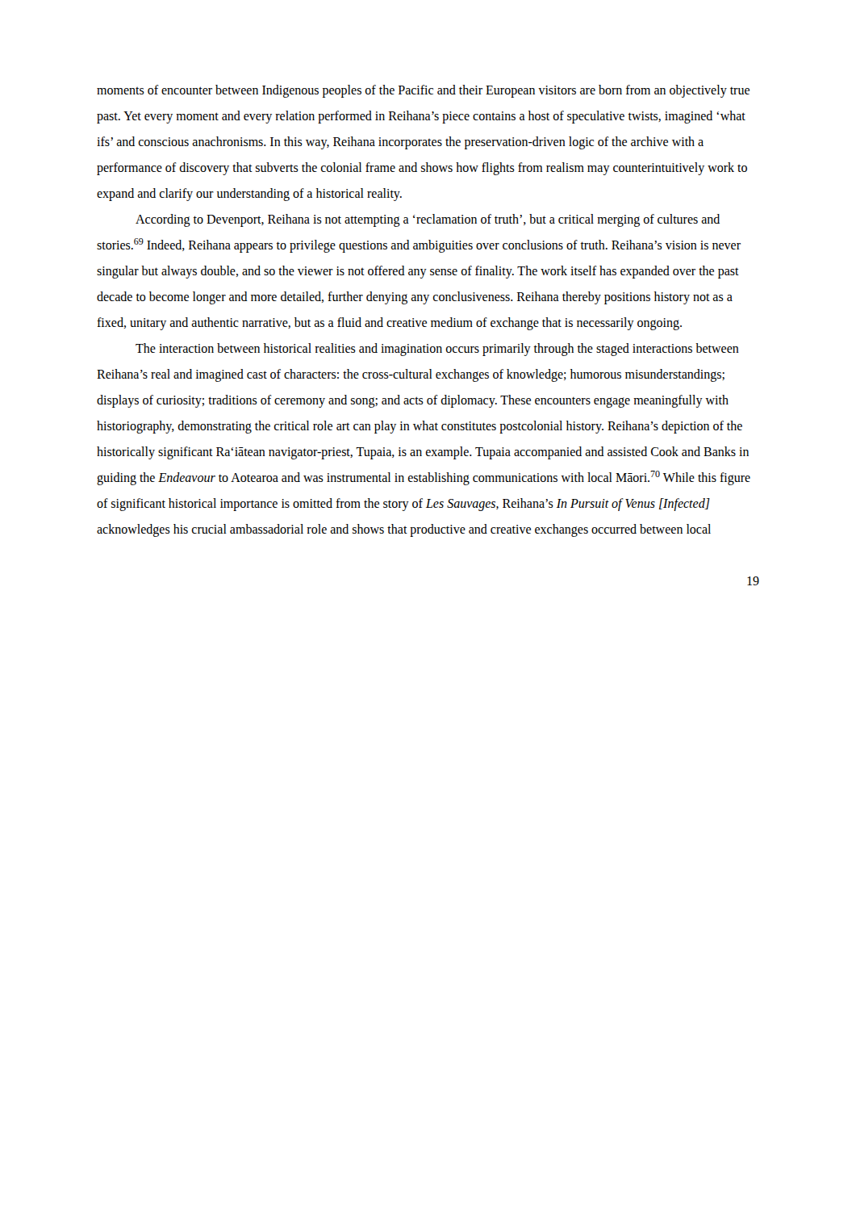moments of encounter between Indigenous peoples of the Pacific and their European visitors are born from an objectively true past. Yet every moment and every relation performed in Reihana’s piece contains a host of speculative twists, imagined ‘what ifs’ and conscious anachronisms. In this way, Reihana incorporates the preservation-driven logic of the archive with a performance of discovery that subverts the colonial frame and shows how flights from realism may counterintuitively work to expand and clarify our understanding of a historical reality.
According to Devenport, Reihana is not attempting a ‘reclamation of truth’, but a critical merging of cultures and stories.69 Indeed, Reihana appears to privilege questions and ambiguities over conclusions of truth. Reihana’s vision is never singular but always double, and so the viewer is not offered any sense of finality. The work itself has expanded over the past decade to become longer and more detailed, further denying any conclusiveness. Reihana thereby positions history not as a fixed, unitary and authentic narrative, but as a fluid and creative medium of exchange that is necessarily ongoing.
The interaction between historical realities and imagination occurs primarily through the staged interactions between Reihana’s real and imagined cast of characters: the cross-cultural exchanges of knowledge; humorous misunderstandings; displays of curiosity; traditions of ceremony and song; and acts of diplomacy. These encounters engage meaningfully with historiography, demonstrating the critical role art can play in what constitutes postcolonial history. Reihana’s depiction of the historically significant Ra‘iātean navigator-priest, Tupaia, is an example. Tupaia accompanied and assisted Cook and Banks in guiding the Endeavour to Aotearoa and was instrumental in establishing communications with local Māori.70 While this figure of significant historical importance is omitted from the story of Les Sauvages, Reihana’s In Pursuit of Venus [Infected] acknowledges his crucial ambassadorial role and shows that productive and creative exchanges occurred between local
19